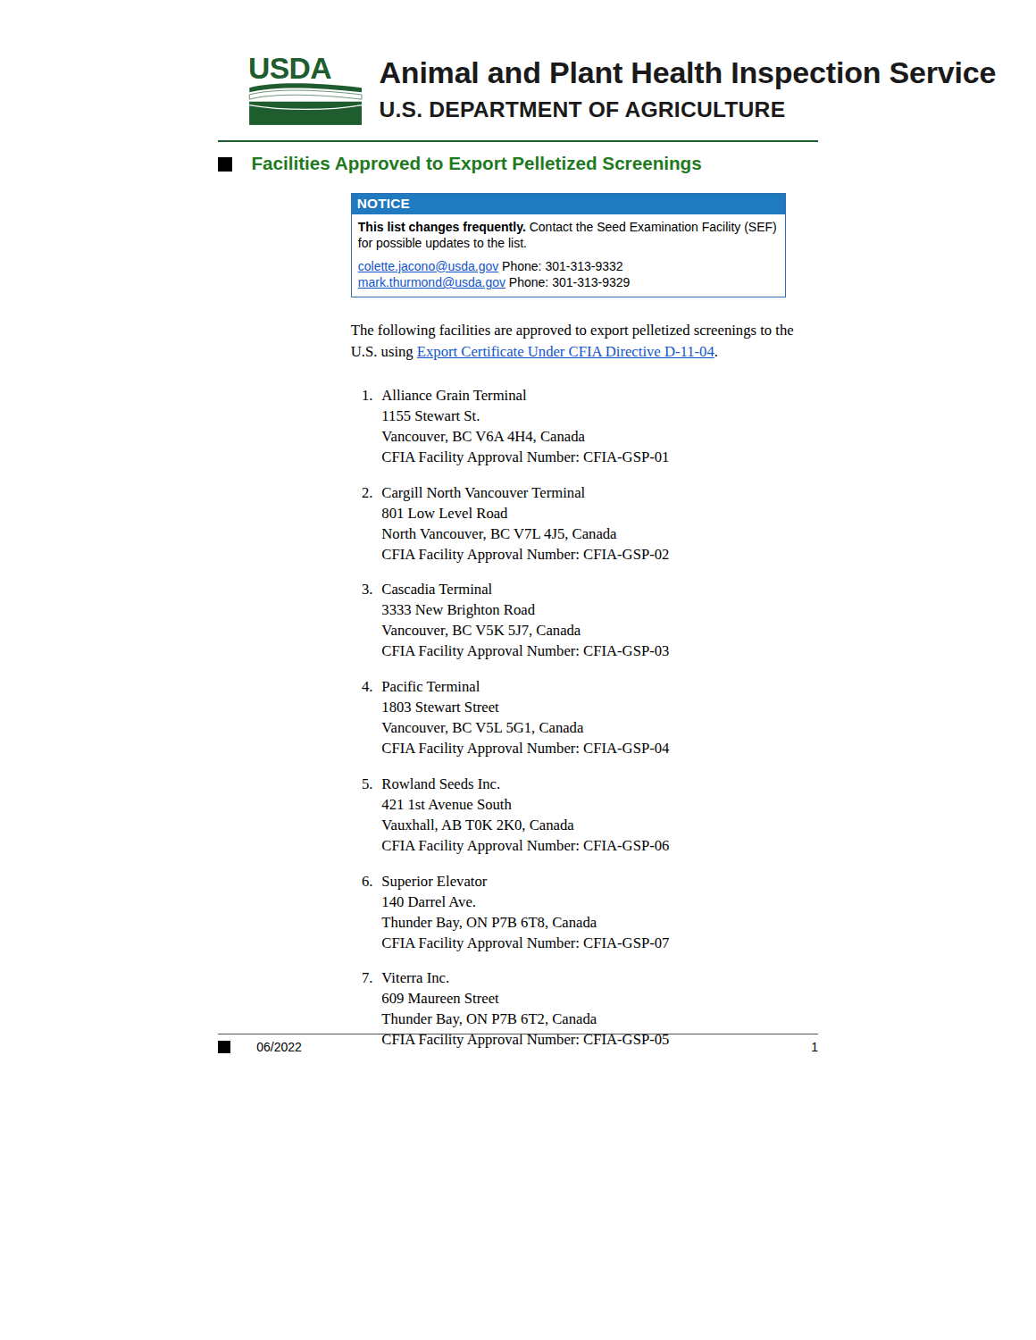USDA
Animal and Plant Health Inspection Service
U.S. DEPARTMENT OF AGRICULTURE
Facilities Approved to Export Pelletized Screenings
NOTICE
This list changes frequently. Contact the Seed Examination Facility (SEF) for possible updates to the list.
colette.jacono@usda.gov Phone: 301-313-9332
mark.thurmond@usda.gov Phone: 301-313-9329
The following facilities are approved to export pelletized screenings to the U.S. using Export Certificate Under CFIA Directive D-11-04.
Alliance Grain Terminal 1155 Stewart St. Vancouver, BC V6A 4H4, Canada CFIA Facility Approval Number: CFIA-GSP-01
Cargill North Vancouver Terminal 801 Low Level Road North Vancouver, BC V7L 4J5, Canada CFIA Facility Approval Number: CFIA-GSP-02
Cascadia Terminal 3333 New Brighton Road Vancouver, BC V5K 5J7, Canada CFIA Facility Approval Number: CFIA-GSP-03
Pacific Terminal 1803 Stewart Street Vancouver, BC V5L 5G1, Canada CFIA Facility Approval Number: CFIA-GSP-04
Rowland Seeds Inc. 421 1st Avenue South Vauxhall, AB T0K 2K0, Canada CFIA Facility Approval Number: CFIA-GSP-06
Superior Elevator 140 Darrel Ave. Thunder Bay, ON P7B 6T8, Canada CFIA Facility Approval Number: CFIA-GSP-07
Viterra Inc. 609 Maureen Street Thunder Bay, ON P7B 6T2, Canada CFIA Facility Approval Number: CFIA-GSP-05
06/2022
1